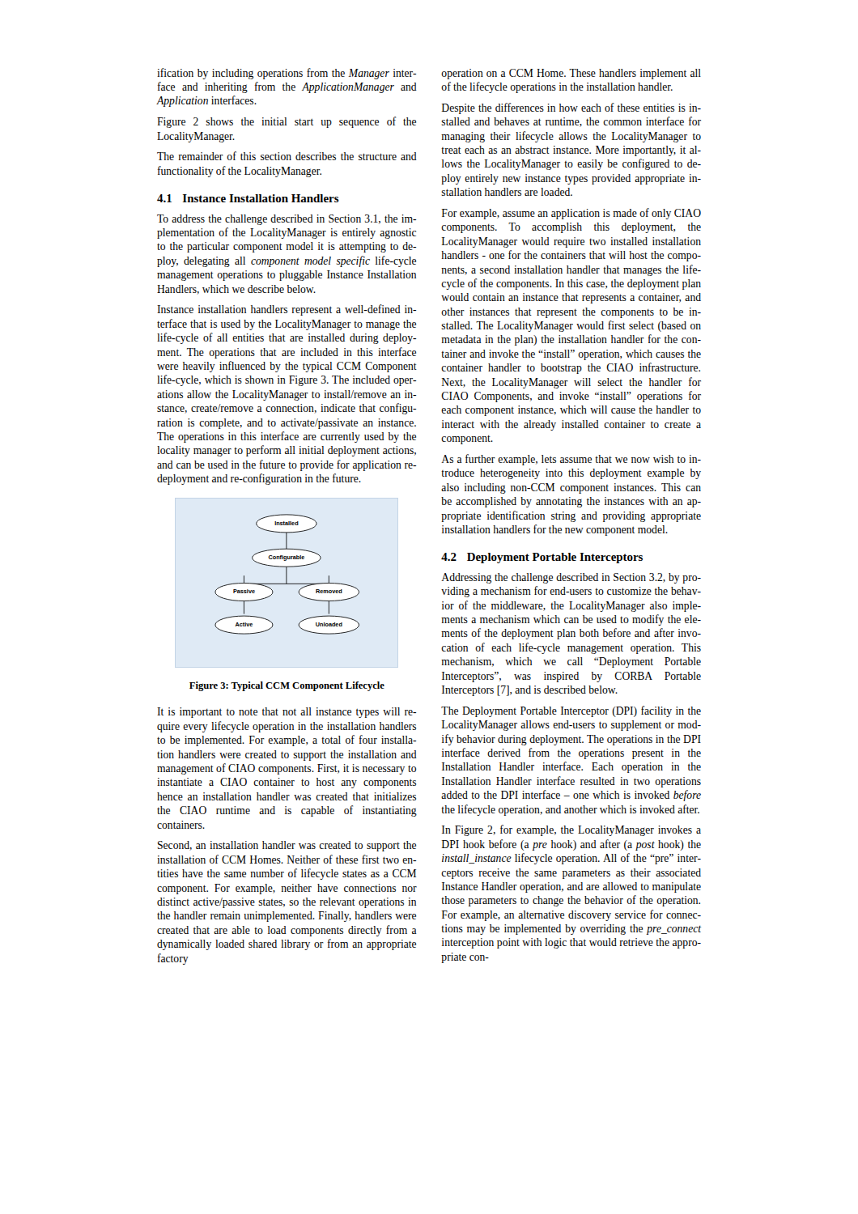ification by including operations from the Manager interface and inheriting from the ApplicationManager and Application interfaces.
Figure 2 shows the initial start up sequence of the LocalityManager.
The remainder of this section describes the structure and functionality of the LocalityManager.
4.1 Instance Installation Handlers
To address the challenge described in Section 3.1, the implementation of the LocalityManager is entirely agnostic to the particular component model it is attempting to deploy, delegating all component model specific life-cycle management operations to pluggable Instance Installation Handlers, which we describe below.
Instance installation handlers represent a well-defined interface that is used by the LocalityManager to manage the life-cycle of all entities that are installed during deployment. The operations that are included in this interface were heavily influenced by the typical CCM Component life-cycle, which is shown in Figure 3. The included operations allow the LocalityManager to install/remove an instance, create/remove a connection, indicate that configuration is complete, and to activate/passivate an instance. The operations in this interface are currently used by the locality manager to perform all initial deployment actions, and can be used in the future to provide for application re-deployment and re-configuration in the future.
Installed Configurable Passive Removed Active Unloaded
Figure 3: Typical CCM Component Lifecycle
It is important to note that not all instance types will require every lifecycle operation in the installation handlers to be implemented. For example, a total of four installation handlers were created to support the installation and management of CIAO components. First, it is necessary to instantiate a CIAO container to host any components hence an installation handler was created that initializes the CIAO runtime and is capable of instantiating containers.
Second, an installation handler was created to support the installation of CCM Homes. Neither of these first two entities have the same number of lifecycle states as a CCM component. For example, neither have connections nor distinct active/passive states, so the relevant operations in the handler remain unimplemented. Finally, handlers were created that are able to load components directly from a dynamically loaded shared library or from an appropriate factory
operation on a CCM Home. These handlers implement all of the lifecycle operations in the installation handler.
Despite the differences in how each of these entities is installed and behaves at runtime, the common interface for managing their lifecycle allows the LocalityManager to treat each as an abstract instance. More importantly, it allows the LocalityManager to easily be configured to deploy entirely new instance types provided appropriate installation handlers are loaded.
For example, assume an application is made of only CIAO components. To accomplish this deployment, the LocalityManager would require two installed installation handlers - one for the containers that will host the components, a second installation handler that manages the life-cycle of the components. In this case, the deployment plan would contain an instance that represents a container, and other instances that represent the components to be installed. The LocalityManager would first select (based on metadata in the plan) the installation handler for the container and invoke the “install” operation, which causes the container handler to bootstrap the CIAO infrastructure. Next, the LocalityManager will select the handler for CIAO Components, and invoke “install” operations for each component instance, which will cause the handler to interact with the already installed container to create a component.
As a further example, lets assume that we now wish to introduce heterogeneity into this deployment example by also including non-CCM component instances. This can be accomplished by annotating the instances with an appropriate identification string and providing appropriate installation handlers for the new component model.
4.2 Deployment Portable Interceptors
Addressing the challenge described in Section 3.2, by providing a mechanism for end-users to customize the behavior of the middleware, the LocalityManager also implements a mechanism which can be used to modify the elements of the deployment plan both before and after invocation of each life-cycle management operation. This mechanism, which we call “Deployment Portable Interceptors”, was inspired by CORBA Portable Interceptors [7], and is described below.
The Deployment Portable Interceptor (DPI) facility in the LocalityManager allows end-users to supplement or modify behavior during deployment. The operations in the DPI interface derived from the operations present in the Installation Handler interface. Each operation in the Installation Handler interface resulted in two operations added to the DPI interface – one which is invoked before the lifecycle operation, and another which is invoked after.
In Figure 2, for example, the LocalityManager invokes a DPI hook before (a pre hook) and after (a post hook) the install_instance lifecycle operation. All of the “pre” interceptors receive the same parameters as their associated Instance Handler operation, and are allowed to manipulate those parameters to change the behavior of the operation. For example, an alternative discovery service for connections may be implemented by overriding the pre_connect interception point with logic that would retrieve the appropriate con-